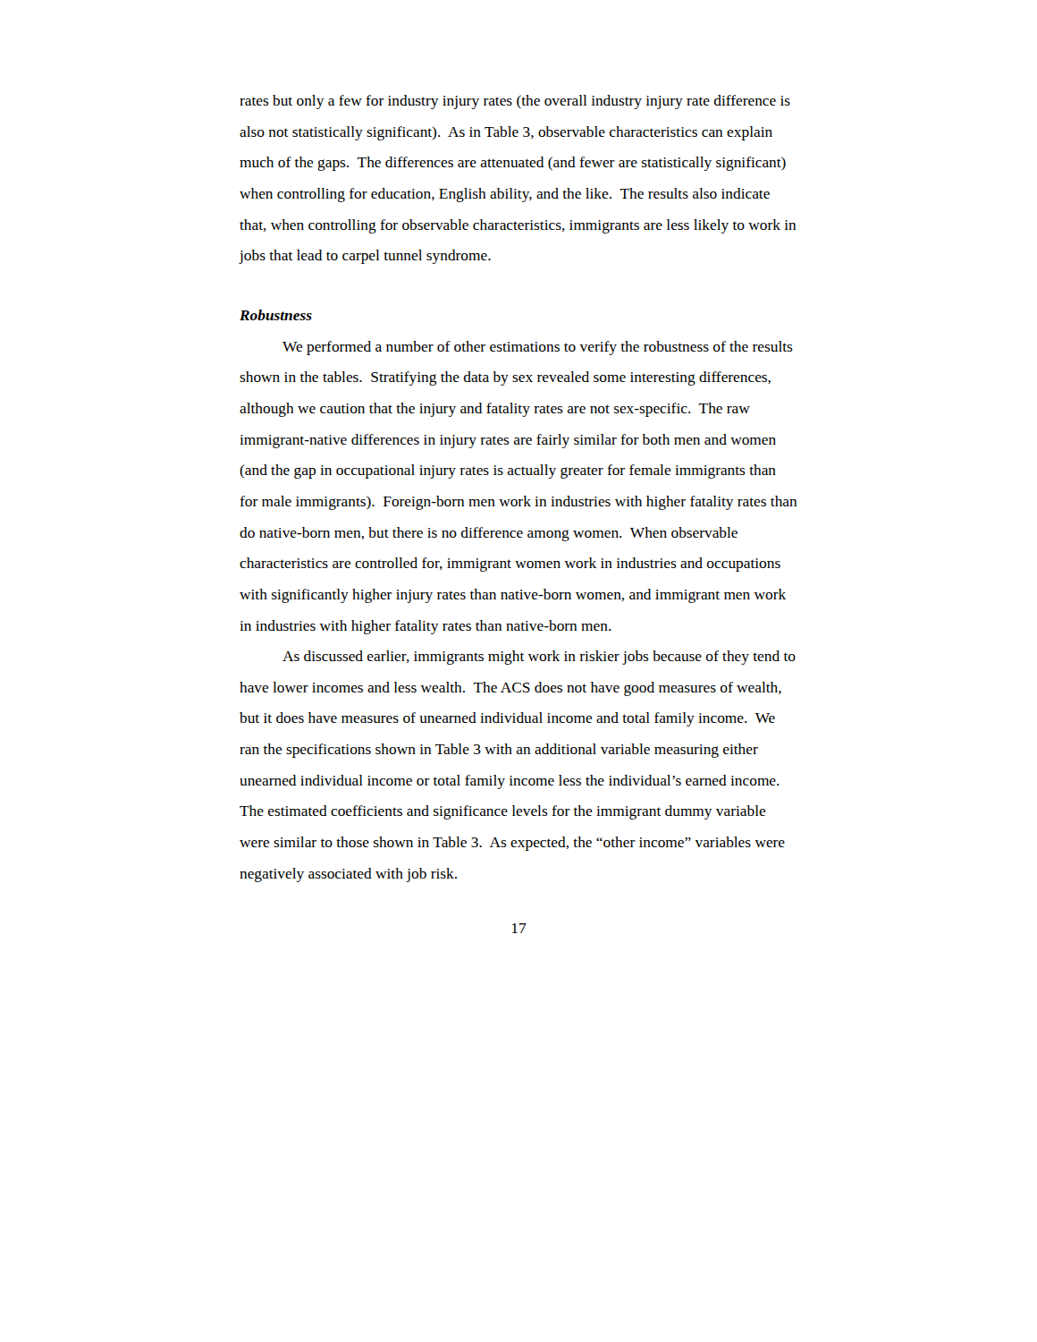rates but only a few for industry injury rates (the overall industry injury rate difference is also not statistically significant). As in Table 3, observable characteristics can explain much of the gaps. The differences are attenuated (and fewer are statistically significant) when controlling for education, English ability, and the like. The results also indicate that, when controlling for observable characteristics, immigrants are less likely to work in jobs that lead to carpel tunnel syndrome.
Robustness
We performed a number of other estimations to verify the robustness of the results shown in the tables. Stratifying the data by sex revealed some interesting differences, although we caution that the injury and fatality rates are not sex-specific. The raw immigrant-native differences in injury rates are fairly similar for both men and women (and the gap in occupational injury rates is actually greater for female immigrants than for male immigrants). Foreign-born men work in industries with higher fatality rates than do native-born men, but there is no difference among women. When observable characteristics are controlled for, immigrant women work in industries and occupations with significantly higher injury rates than native-born women, and immigrant men work in industries with higher fatality rates than native-born men.
As discussed earlier, immigrants might work in riskier jobs because of they tend to have lower incomes and less wealth. The ACS does not have good measures of wealth, but it does have measures of unearned individual income and total family income. We ran the specifications shown in Table 3 with an additional variable measuring either unearned individual income or total family income less the individual’s earned income. The estimated coefficients and significance levels for the immigrant dummy variable were similar to those shown in Table 3. As expected, the “other income” variables were negatively associated with job risk.
17